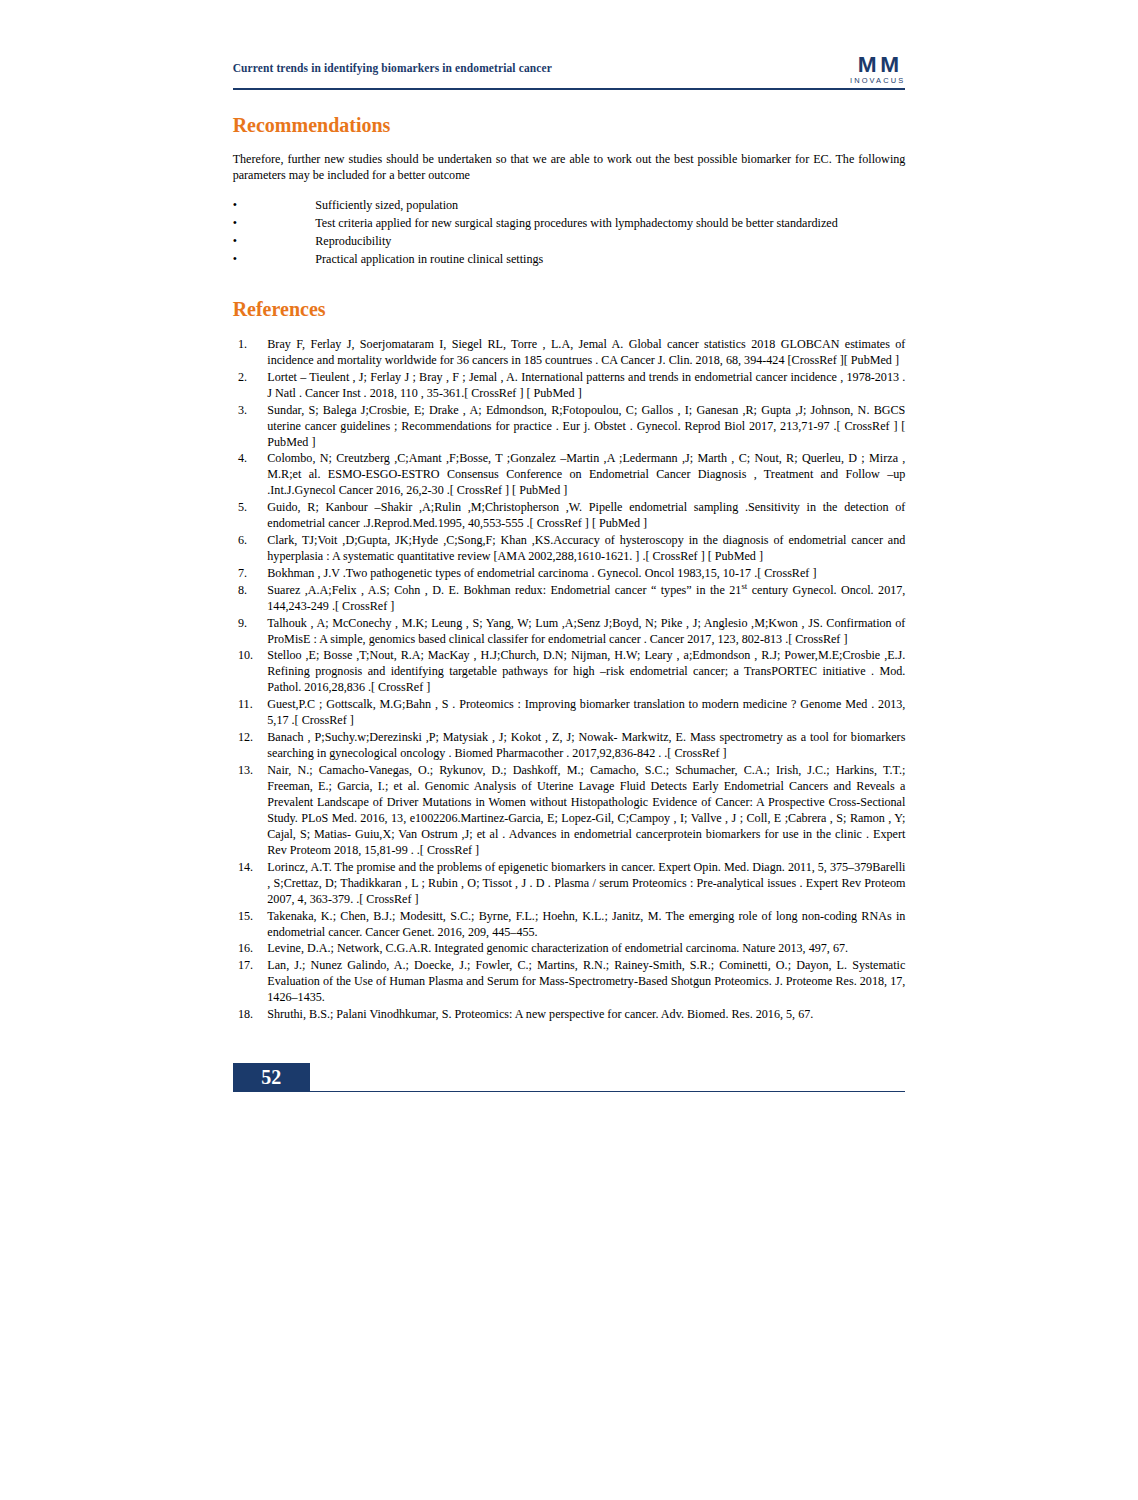Current trends in identifying biomarkers in endometrial cancer
M M
INOVACUS
Recommendations
Therefore, further new studies should be undertaken so that we are able to work out the best possible biomarker for EC. The following parameters may be included for a better outcome
Sufficiently sized, population
Test criteria applied for new surgical staging procedures with lymphadectomy should be better standardized
Reproducibility
Practical application in routine clinical settings
References
Bray F, Ferlay J, Soerjomataram I, Siegel RL, Torre , L.A, Jemal A. Global cancer statistics 2018 GLOBCAN estimates of incidence and mortality worldwide for 36 cancers in 185 countrues . CA Cancer J. Clin. 2018, 68, 394-424 [CrossRef ][ PubMed ]
Lortet – Tieulent , J; Ferlay J ; Bray , F ; Jemal , A. International patterns and trends in endometrial cancer incidence , 1978-2013 . J Natl . Cancer Inst . 2018, 110 , 35-361.[ CrossRef ] [ PubMed ]
Sundar, S; Balega J;Crosbie, E; Drake , A; Edmondson, R;Fotopoulou, C; Gallos , I; Ganesan ,R; Gupta ,J; Johnson, N. BGCS uterine cancer guidelines ; Recommendations for practice . Eur j. Obstet . Gynecol. Reprod Biol 2017, 213,71-97 .[ CrossRef ] [ PubMed ]
Colombo, N; Creutzberg ,C;Amant ,F;Bosse, T ;Gonzalez –Martin ,A ;Ledermann ,J; Marth , C; Nout, R; Querleu, D ; Mirza , M.R;et al. ESMO-ESGO-ESTRO Consensus Conference on Endometrial Cancer Diagnosis , Treatment and Follow –up .Int.J.Gynecol Cancer 2016, 26,2-30 .[ CrossRef ] [ PubMed ]
Guido, R; Kanbour –Shakir ,A;Rulin ,M;Christopherson ,W. Pipelle endometrial sampling .Sensitivity in the detection of endometrial cancer .J.Reprod.Med.1995, 40,553-555 .[ CrossRef ] [ PubMed ]
Clark, TJ;Voit ,D;Gupta, JK;Hyde ,C;Song,F; Khan ,KS.Accuracy of hysteroscopy in the diagnosis of endometrial cancer and hyperplasia : A systematic quantitative review [AMA 2002,288,1610-1621. ] .[ CrossRef ] [ PubMed ]
Bokhman , J.V .Two pathogenetic types of endometrial carcinoma . Gynecol. Oncol 1983,15, 10-17 .[ CrossRef ]
Suarez ,A.A;Felix , A.S; Cohn , D. E. Bokhman redux: Endometrial cancer “ types” in the 21st century Gynecol. Oncol. 2017, 144,243-249 .[ CrossRef ]
Talhouk , A; McConechy , M.K; Leung , S; Yang, W; Lum ,A;Senz J;Boyd, N; Pike , J; Anglesio ,M;Kwon , JS. Confirmation of ProMisE : A simple, genomics based clinical classifer for endometrial cancer . Cancer 2017, 123, 802-813 .[ CrossRef ]
Stelloo ,E; Bosse ,T;Nout, R.A; MacKay , H.J;Church, D.N; Nijman, H.W; Leary , a;Edmondson , R.J; Power,M.E;Crosbie ,E.J. Refining prognosis and identifying targetable pathways for high –risk endometrial cancer; a TransPORTEC initiative . Mod. Pathol. 2016,28,836 .[ CrossRef ]
Guest,P.C ; Gottscalk, M.G;Bahn , S . Proteomics : Improving biomarker translation to modern medicine ? Genome Med . 2013, 5,17 .[ CrossRef ]
Banach , P;Suchy.w;Derezinski ,P; Matysiak , J; Kokot , Z, J; Nowak- Markwitz, E. Mass spectrometry as a tool for biomarkers searching in gynecological oncology . Biomed Pharmacother . 2017,92,836-842 . .[ CrossRef ]
Nair, N.; Camacho-Vanegas, O.; Rykunov, D.; Dashkoff, M.; Camacho, S.C.; Schumacher, C.A.; Irish, J.C.; Harkins, T.T.; Freeman, E.; Garcia, I.; et al. Genomic Analysis of Uterine Lavage Fluid Detects Early Endometrial Cancers and Reveals a Prevalent Landscape of Driver Mutations in Women without Histopathologic Evidence of Cancer: A Prospective Cross-Sectional Study. PLoS Med. 2016, 13, e1002206.Martinez-Garcia, E; Lopez-Gil, C;Campoy , I; Vallve , J ; Coll, E ;Cabrera , S; Ramon , Y; Cajal, S; Matias- Guiu,X; Van Ostrum ,J; et al . Advances in endometrial cancerprotein biomarkers for use in the clinic . Expert Rev Proteom 2018, 15,81-99 . .[ CrossRef ]
Lorincz, A.T. The promise and the problems of epigenetic biomarkers in cancer. Expert Opin. Med. Diagn. 2011, 5, 375–379Barelli , S;Crettaz, D; Thadikkaran , L ; Rubin , O; Tissot , J . D . Plasma / serum Proteomics : Pre-analytical issues . Expert Rev Proteom 2007, 4, 363-379. .[ CrossRef ]
Takenaka, K.; Chen, B.J.; Modesitt, S.C.; Byrne, F.L.; Hoehn, K.L.; Janitz, M. The emerging role of long non-coding RNAs in endometrial cancer. Cancer Genet. 2016, 209, 445–455.
Levine, D.A.; Network, C.G.A.R. Integrated genomic characterization of endometrial carcinoma. Nature 2013, 497, 67.
Lan, J.; Nunez Galindo, A.; Doecke, J.; Fowler, C.; Martins, R.N.; Rainey-Smith, S.R.; Cominetti, O.; Dayon, L. Systematic Evaluation of the Use of Human Plasma and Serum for Mass-Spectrometry-Based Shotgun Proteomics. J. Proteome Res. 2018, 17, 1426–1435.
Shruthi, B.S.; Palani Vinodhkumar, S. Proteomics: A new perspective for cancer. Adv. Biomed. Res. 2016, 5, 67.
52